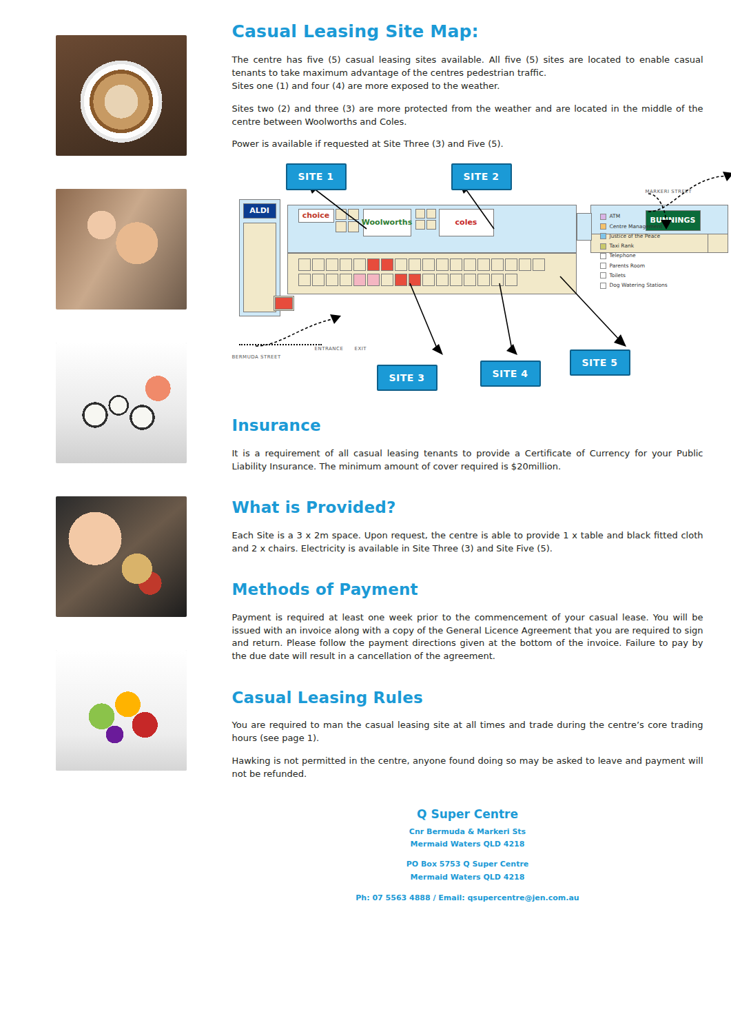Casual Leasing Site Map:
The centre has five (5) casual leasing sites available. All five (5) sites are located to enable casual tenants to take maximum advantage of the centres pedestrian traffic.
Sites one (1) and four (4) are more exposed to the weather.
Sites two (2) and three (3) are more protected from the weather and are located in the middle of the centre between Woolworths and Coles.
Power is available if requested at Site Three (3) and Five (5).
SITE 1
SITE 2
SITE 3
SITE 4
SITE 5
MARKERI STREET
BERMUDA STREET
ENTRANCE
EXIT
ALDI
choice
Woolworths
coles
BUNNINGS
ATM
Centre Management
Justice of the Peace
Taxi Rank
Telephone
Parents Room
Toilets
Dog Watering Stations
Insurance
It is a requirement of all casual leasing tenants to provide a Certificate of Currency for your Public Liability Insurance. The minimum amount of cover required is $20million.
What is Provided?
Each Site is a 3 x 2m space. Upon request, the centre is able to provide 1 x table and black fitted cloth and 2 x chairs. Electricity is available in Site Three (3) and Site Five (5).
Methods of Payment
Payment is required at least one week prior to the commencement of your casual lease. You will be issued with an invoice along with a copy of the General Licence Agreement that you are required to sign and return. Please follow the payment directions given at the bottom of the invoice. Failure to pay by the due date will result in a cancellation of the agreement.
Casual Leasing Rules
You are required to man the casual leasing site at all times and trade during the centre’s core trading hours (see page 1).
Hawking is not permitted in the centre, anyone found doing so may be asked to leave and payment will not be refunded.
Q Super Centre
Cnr Bermuda & Markeri Sts
Mermaid Waters QLD 4218
PO Box 5753 Q Super Centre
Mermaid Waters QLD 4218
Ph: 07 5563 4888 / Email: qsupercentre@jen.com.au